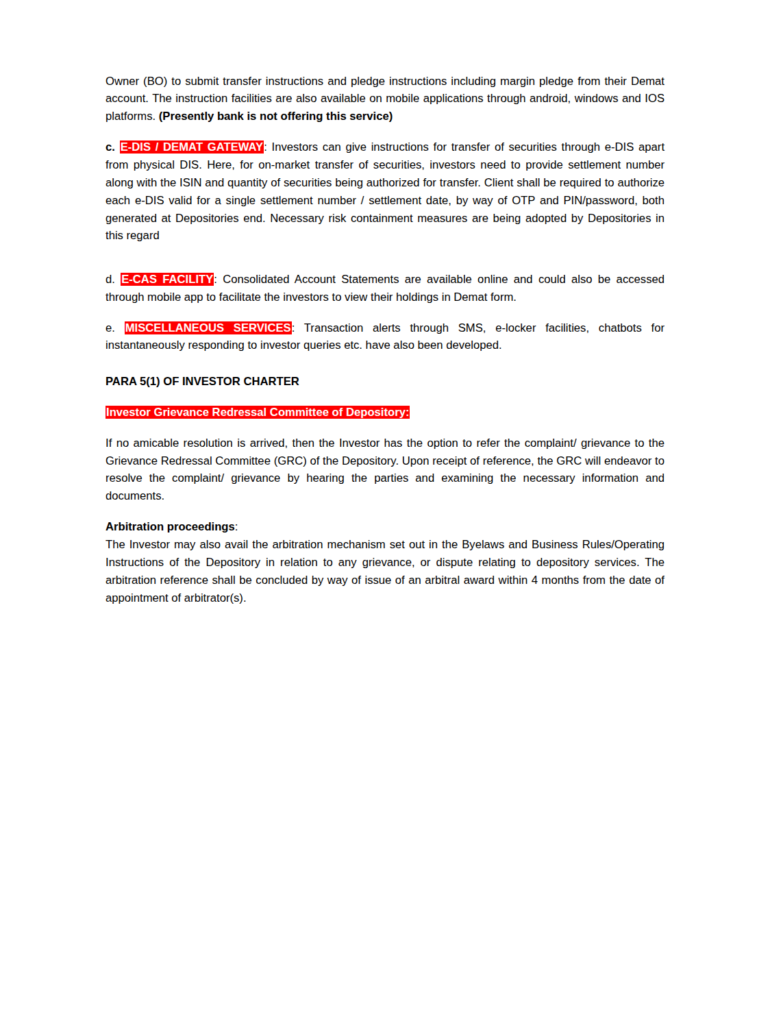Owner (BO) to submit transfer instructions and pledge instructions including margin pledge from their Demat account. The instruction facilities are also available on mobile applications through android, windows and IOS platforms. (Presently bank is not offering this service)
c. E-DIS / DEMAT GATEWAY: Investors can give instructions for transfer of securities through e-DIS apart from physical DIS. Here, for on-market transfer of securities, investors need to provide settlement number along with the ISIN and quantity of securities being authorized for transfer. Client shall be required to authorize each e-DIS valid for a single settlement number / settlement date, by way of OTP and PIN/password, both generated at Depositories end. Necessary risk containment measures are being adopted by Depositories in this regard
d. E-CAS FACILITY: Consolidated Account Statements are available online and could also be accessed through mobile app to facilitate the investors to view their holdings in Demat form.
e. MISCELLANEOUS SERVICES: Transaction alerts through SMS, e-locker facilities, chatbots for instantaneously responding to investor queries etc. have also been developed.
PARA 5(1) OF INVESTOR CHARTER
Investor Grievance Redressal Committee of Depository:
If no amicable resolution is arrived, then the Investor has the option to refer the complaint/ grievance to the Grievance Redressal Committee (GRC) of the Depository. Upon receipt of reference, the GRC will endeavor to resolve the complaint/ grievance by hearing the parties and examining the necessary information and documents.
Arbitration proceedings:
The Investor may also avail the arbitration mechanism set out in the Byelaws and Business Rules/Operating Instructions of the Depository in relation to any grievance, or dispute relating to depository services. The arbitration reference shall be concluded by way of issue of an arbitral award within 4 months from the date of appointment of arbitrator(s).